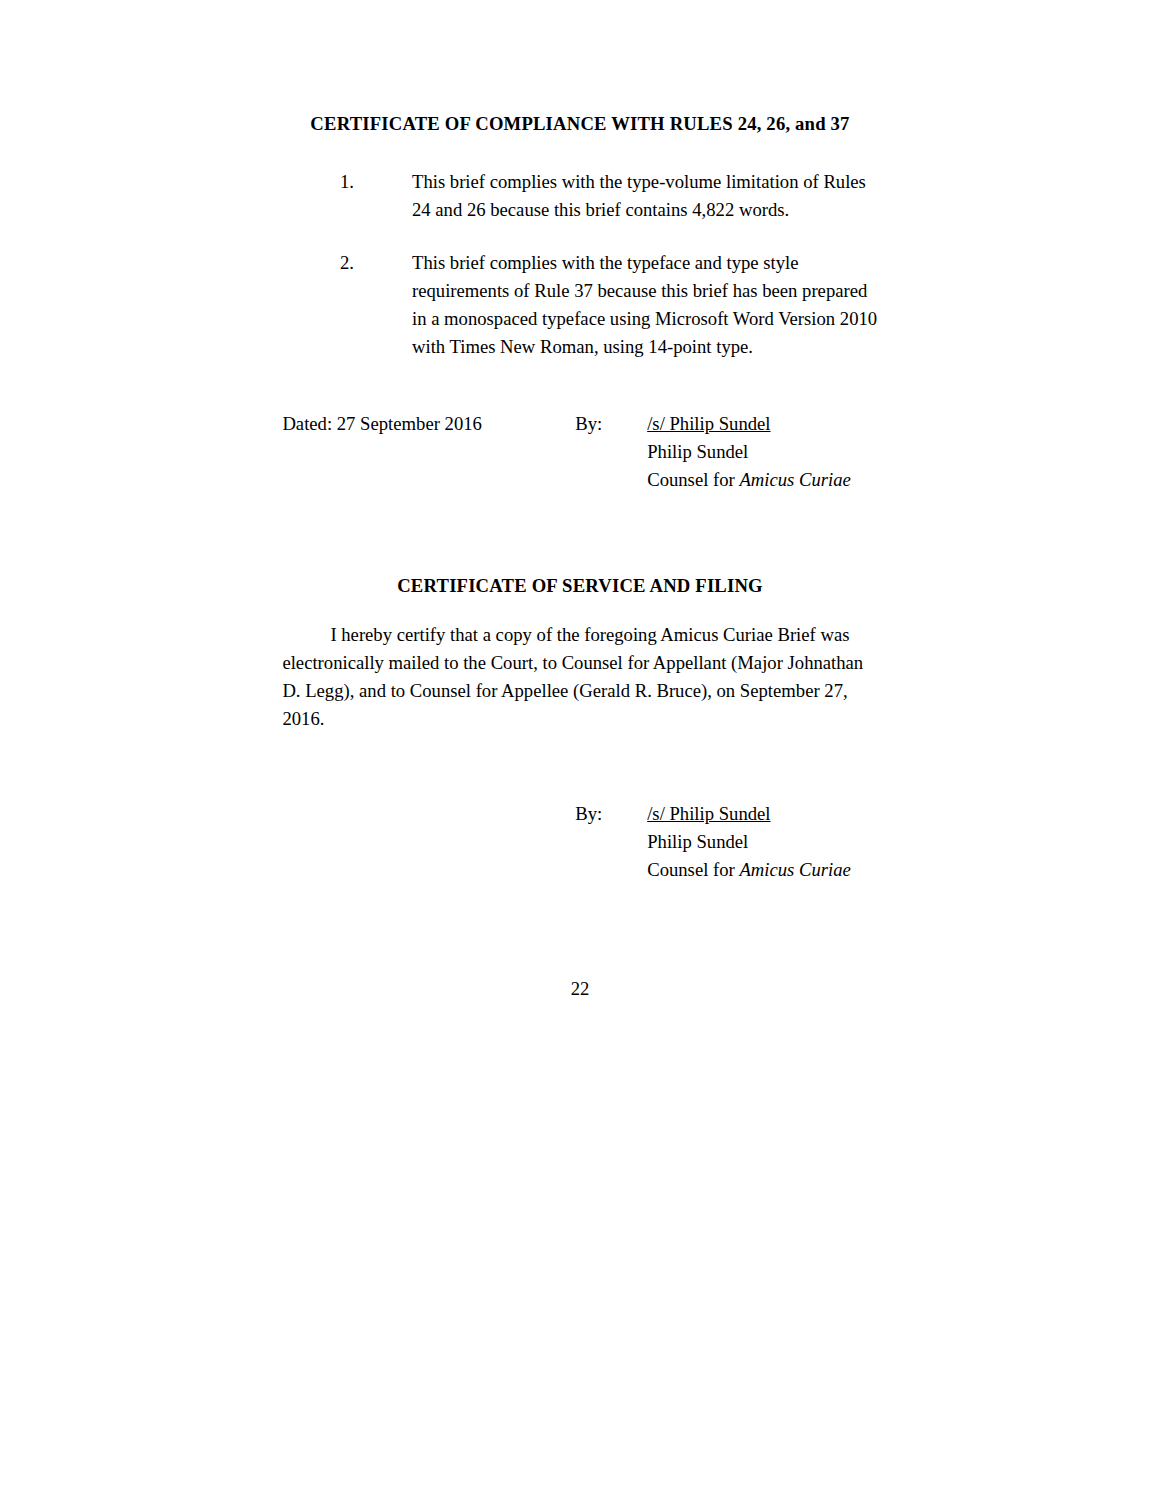CERTIFICATE OF COMPLIANCE WITH RULES 24, 26, and 37
1. This brief complies with the type-volume limitation of Rules 24 and 26 because this brief contains 4,822 words.
2. This brief complies with the typeface and type style requirements of Rule 37 because this brief has been prepared in a monospaced typeface using Microsoft Word Version 2010 with Times New Roman, using 14-point type.
Dated: 27 September 2016
By:
/s/ Philip Sundel
Philip Sundel
Counsel for Amicus Curiae
CERTIFICATE OF SERVICE AND FILING
I hereby certify that a copy of the foregoing Amicus Curiae Brief was electronically mailed to the Court, to Counsel for Appellant (Major Johnathan D. Legg), and to Counsel for Appellee (Gerald R. Bruce), on September 27, 2016.
By:
/s/ Philip Sundel
Philip Sundel
Counsel for Amicus Curiae
22